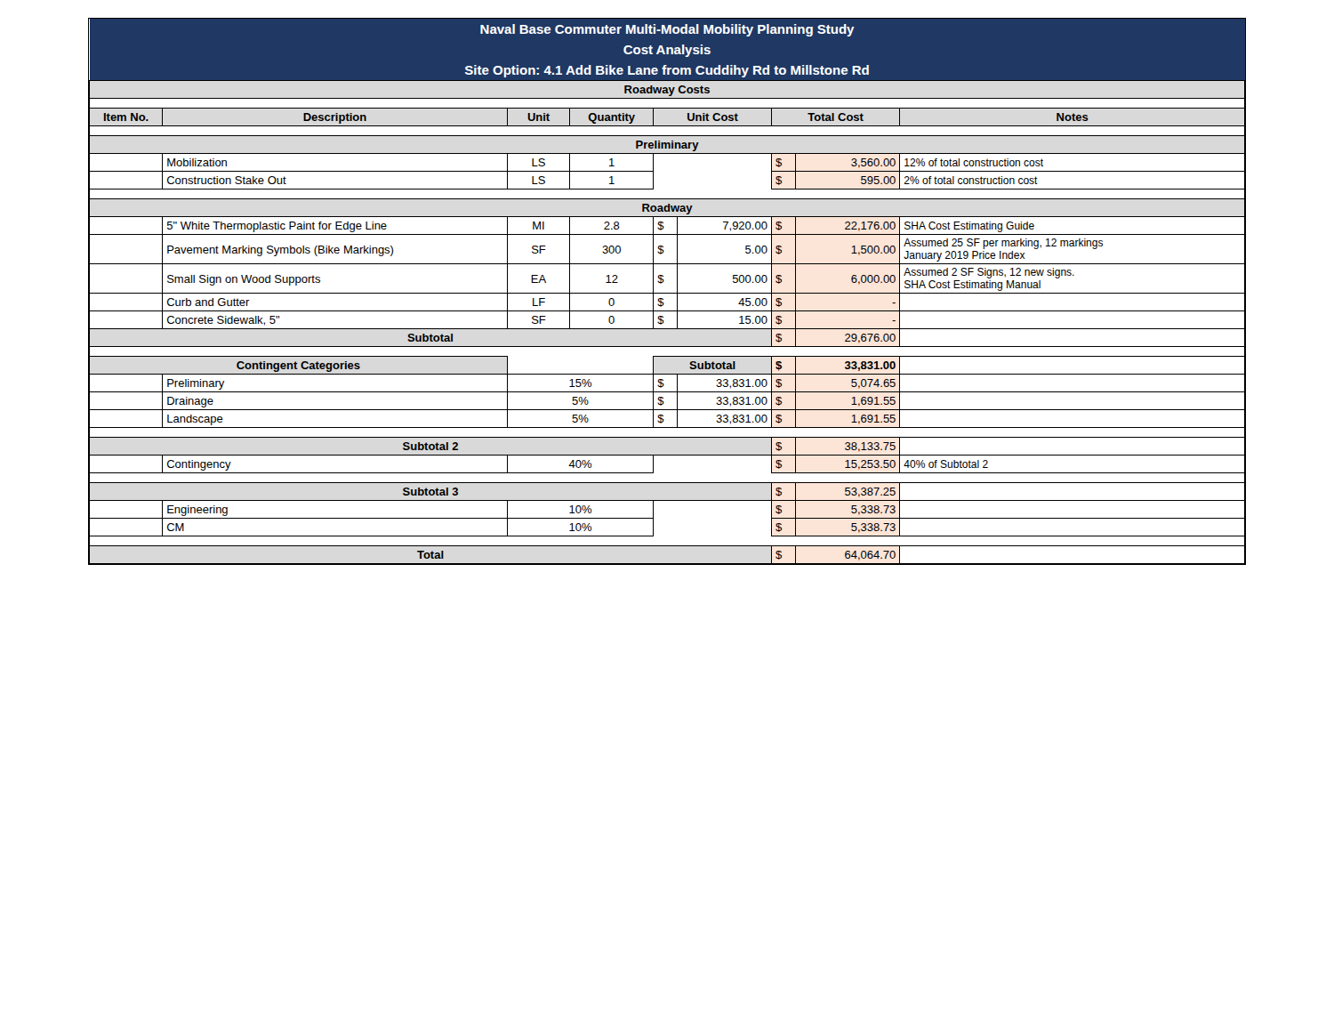| Naval Base Commuter Multi-Modal Mobility Planning Study |
| Cost Analysis |
| Site Option: 4.1 Add Bike Lane from Cuddihy Rd to Millstone Rd |
| Roadway Costs |
| Item No. | Description | Unit | Quantity | Unit Cost | Total Cost | Notes |
| Preliminary |
| | Mobilization | LS | 1 | | | $ | 3,560.00 | 12% of total construction cost |
| | Construction Stake Out | LS | 1 | | | $ | 595.00 | 2% of total construction cost |
| Roadway |
| | 5" White Thermoplastic Paint for Edge Line | MI | 2.8 | $ | 7,920.00 | $ | 22,176.00 | SHA Cost Estimating Guide |
| | Pavement Marking Symbols (Bike Markings) | SF | 300 | $ | 5.00 | $ | 1,500.00 | Assumed 25 SF per marking, 12 markings January 2019 Price Index |
| | Small Sign on Wood Supports | EA | 12 | $ | 500.00 | $ | 6,000.00 | Assumed 2 SF Signs, 12 new signs. SHA Cost Estimating Manual |
| | Curb and Gutter | LF | 0 | $ | 45.00 | $ | - | |
| | Concrete Sidewalk, 5" | SF | 0 | $ | 15.00 | $ | - | |
| Subtotal | $ | 29,676.00 | |
| Contingent Categories | | Subtotal | $ | 33,831.00 | |
| | Preliminary | 15% | $ | 33,831.00 | $ | 5,074.65 | |
| | Drainage | 5% | $ | 33,831.00 | $ | 1,691.55 | |
| | Landscape | 5% | $ | 33,831.00 | $ | 1,691.55 | |
| Subtotal 2 | $ | 38,133.75 | |
| | Contingency | 40% | | | $ | 15,253.50 | 40% of Subtotal 2 |
| Subtotal 3 | $ | 53,387.25 | |
| | Engineering | 10% | | | $ | 5,338.73 | |
| | CM | 10% | | | $ | 5,338.73 | |
| Total | $ | 64,064.70 | |